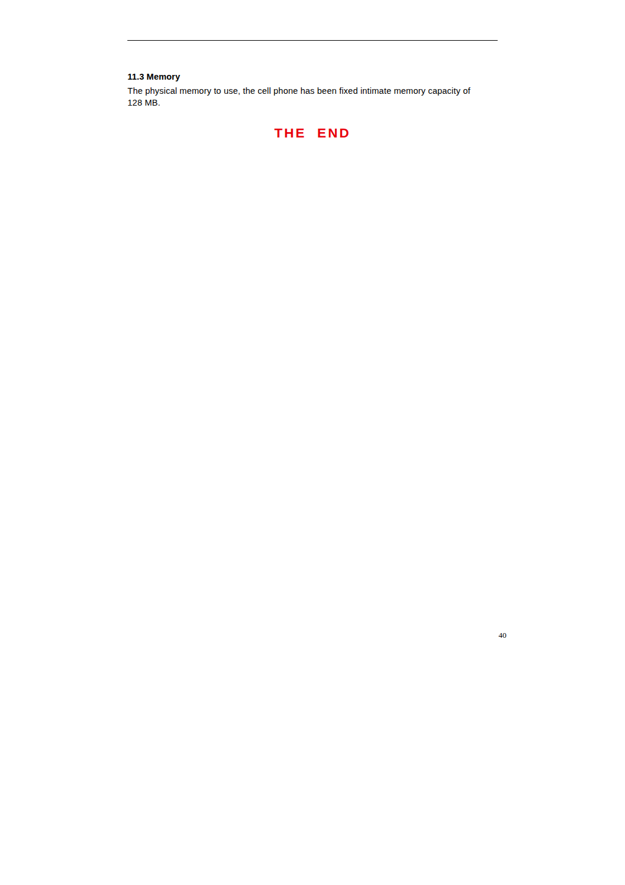11.3 Memory
The physical memory to use, the cell phone has been fixed intimate memory capacity of 128 MB.
THE END
40